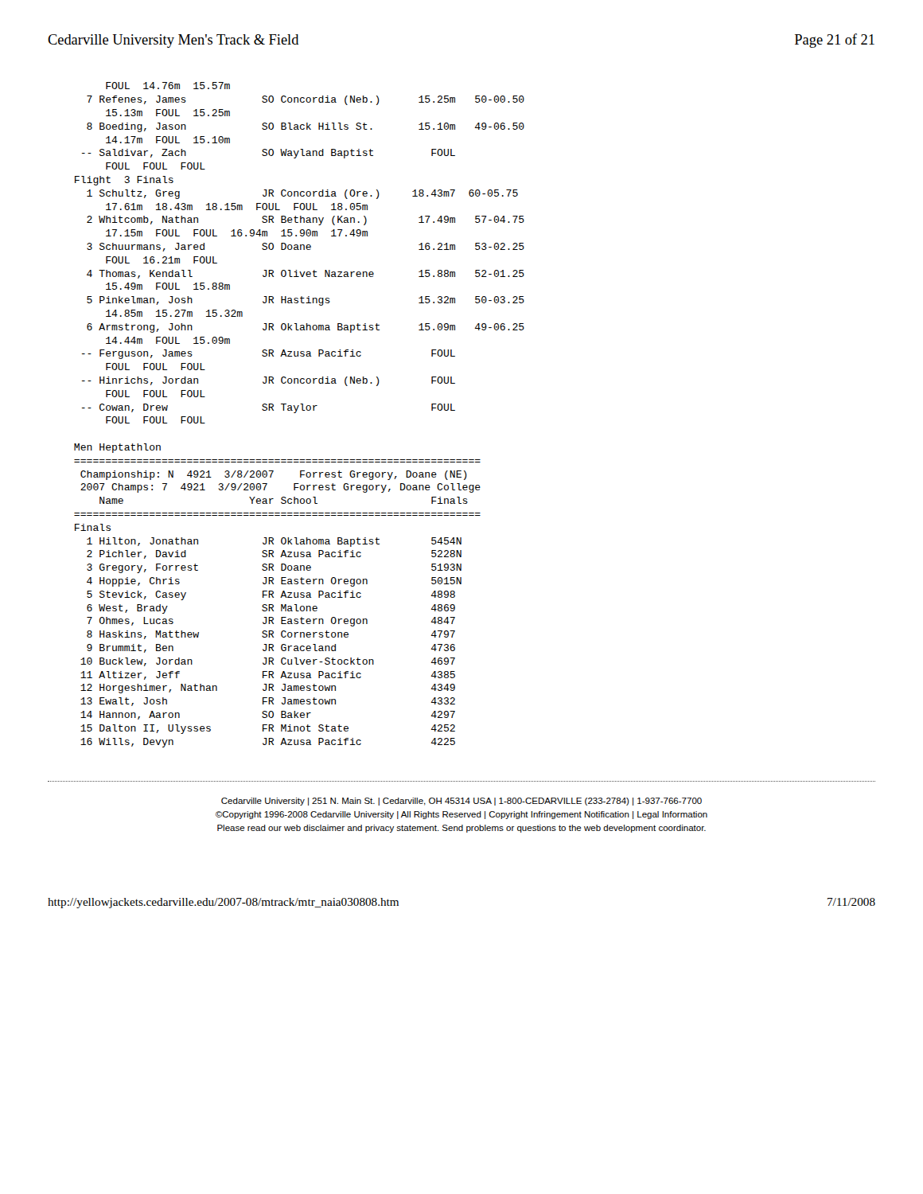Cedarville University Men's Track & Field
Page 21 of 21
     FOUL  14.76m  15.57m
  7 Refenes, James            SO Concordia (Neb.)      15.25m   50-00.50
     15.13m  FOUL  15.25m
  8 Boeding, Jason            SO Black Hills St.       15.10m   49-06.50
     14.17m  FOUL  15.10m
 -- Saldivar, Zach            SO Wayland Baptist         FOUL
     FOUL  FOUL  FOUL
Flight  3 Finals
  1 Schultz, Greg             JR Concordia (Ore.)     18.43m7  60-05.75
     17.61m  18.43m  18.15m  FOUL  FOUL  18.05m
  2 Whitcomb, Nathan          SR Bethany (Kan.)        17.49m   57-04.75
     17.15m  FOUL  FOUL  16.94m  15.90m  17.49m
  3 Schuurmans, Jared         SO Doane                 16.21m   53-02.25
     FOUL  16.21m  FOUL
  4 Thomas, Kendall           JR Olivet Nazarene       15.88m   52-01.25
     15.49m  FOUL  15.88m
  5 Pinkelman, Josh           JR Hastings              15.32m   50-03.25
     14.85m  15.27m  15.32m
  6 Armstrong, John           JR Oklahoma Baptist      15.09m   49-06.25
     14.44m  FOUL  15.09m
 -- Ferguson, James           SR Azusa Pacific           FOUL
     FOUL  FOUL  FOUL
 -- Hinrichs, Jordan          JR Concordia (Neb.)        FOUL
     FOUL  FOUL  FOUL
 -- Cowan, Drew               SR Taylor                  FOUL
     FOUL  FOUL  FOUL

Men Heptathlon
=================================================================
 Championship: N  4921  3/8/2007    Forrest Gregory, Doane (NE)
 2007 Champs: 7  4921  3/9/2007    Forrest Gregory, Doane College
    Name                    Year School                  Finals
=================================================================
Finals
  1 Hilton, Jonathan          JR Oklahoma Baptist        5454N
  2 Pichler, David            SR Azusa Pacific           5228N
  3 Gregory, Forrest          SR Doane                   5193N
  4 Hoppie, Chris             JR Eastern Oregon          5015N
  5 Stevick, Casey            FR Azusa Pacific           4898
  6 West, Brady               SR Malone                  4869
  7 Ohmes, Lucas              JR Eastern Oregon          4847
  8 Haskins, Matthew          SR Cornerstone             4797
  9 Brummit, Ben              JR Graceland               4736
 10 Bucklew, Jordan           JR Culver-Stockton         4697
 11 Altizer, Jeff             FR Azusa Pacific           4385
 12 Horgeshimer, Nathan       JR Jamestown               4349
 13 Ewalt, Josh               FR Jamestown               4332
 14 Hannon, Aaron             SO Baker                   4297
 15 Dalton II, Ulysses        FR Minot State             4252
 16 Wills, Devyn              JR Azusa Pacific           4225
Cedarville University | 251 N. Main St. | Cedarville, OH 45314 USA | 1-800-CEDARVILLE (233-2784) | 1-937-766-7700
©Copyright 1996-2008 Cedarville University | All Rights Reserved | Copyright Infringement Notification | Legal Information
Please read our web disclaimer and privacy statement. Send problems or questions to the web development coordinator.
http://yellowjackets.cedarville.edu/2007-08/mtrack/mtr_naia030808.htm 7/11/2008